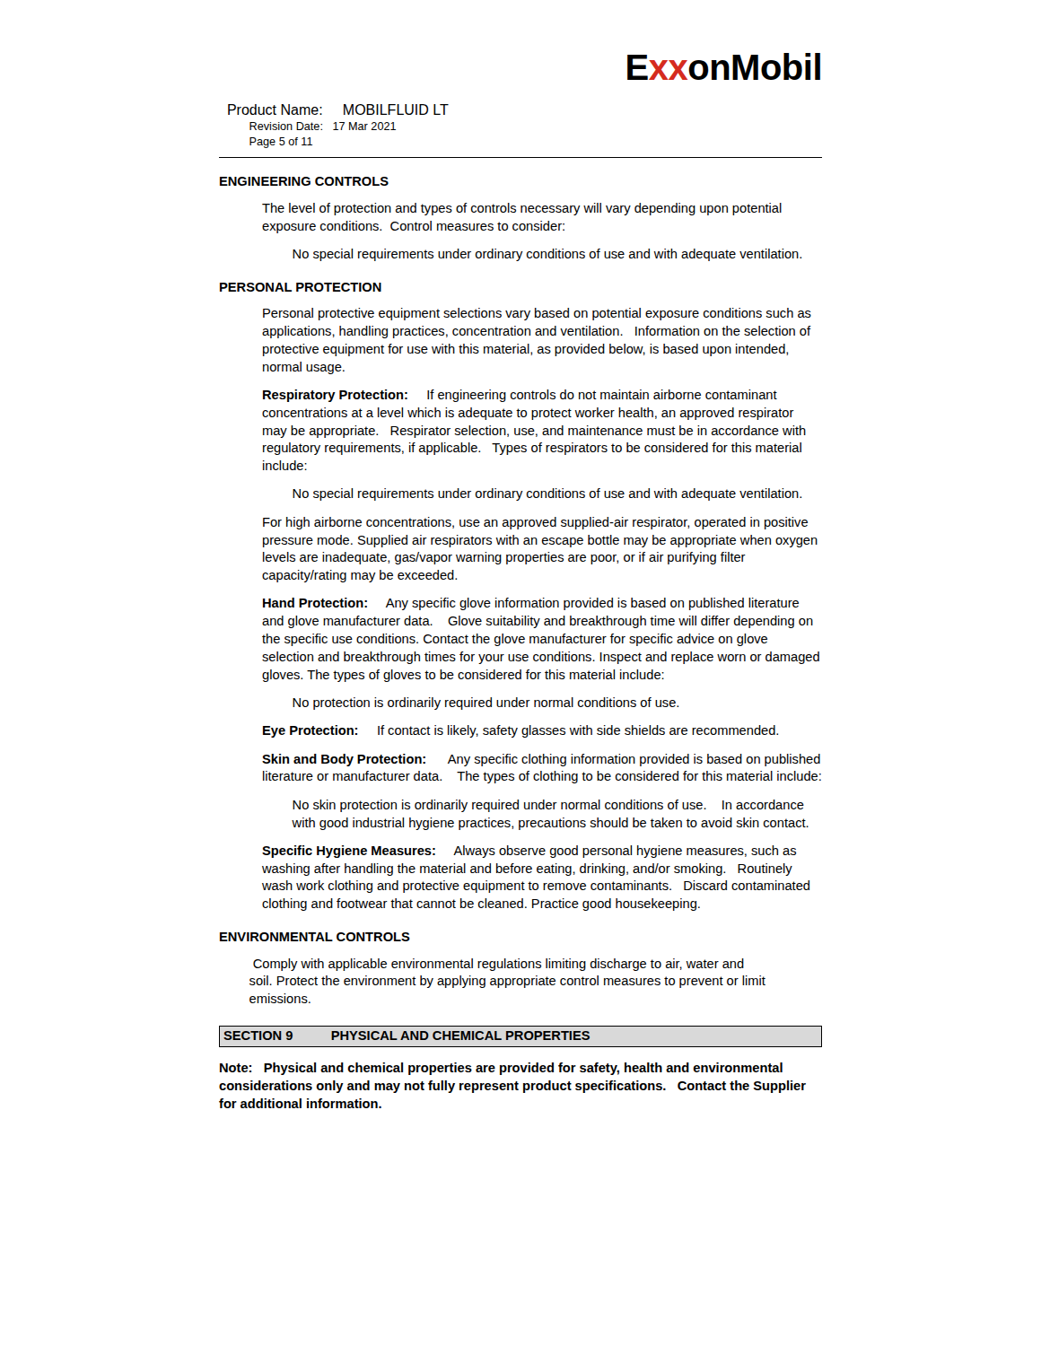ExxonMobil
Product Name: MOBILFLUID LT
Revision Date: 17 Mar 2021
Page 5 of 11
ENGINEERING CONTROLS
The level of protection and types of controls necessary will vary depending upon potential exposure conditions. Control measures to consider:
No special requirements under ordinary conditions of use and with adequate ventilation.
PERSONAL PROTECTION
Personal protective equipment selections vary based on potential exposure conditions such as applications, handling practices, concentration and ventilation. Information on the selection of protective equipment for use with this material, as provided below, is based upon intended, normal usage.
Respiratory Protection: If engineering controls do not maintain airborne contaminant concentrations at a level which is adequate to protect worker health, an approved respirator may be appropriate. Respirator selection, use, and maintenance must be in accordance with regulatory requirements, if applicable. Types of respirators to be considered for this material include:
No special requirements under ordinary conditions of use and with adequate ventilation.
For high airborne concentrations, use an approved supplied-air respirator, operated in positive pressure mode. Supplied air respirators with an escape bottle may be appropriate when oxygen levels are inadequate, gas/vapor warning properties are poor, or if air purifying filter capacity/rating may be exceeded.
Hand Protection: Any specific glove information provided is based on published literature and glove manufacturer data. Glove suitability and breakthrough time will differ depending on the specific use conditions. Contact the glove manufacturer for specific advice on glove selection and breakthrough times for your use conditions. Inspect and replace worn or damaged gloves. The types of gloves to be considered for this material include:
No protection is ordinarily required under normal conditions of use.
Eye Protection: If contact is likely, safety glasses with side shields are recommended.
Skin and Body Protection: Any specific clothing information provided is based on published literature or manufacturer data. The types of clothing to be considered for this material include:
No skin protection is ordinarily required under normal conditions of use. In accordance with good industrial hygiene practices, precautions should be taken to avoid skin contact.
Specific Hygiene Measures: Always observe good personal hygiene measures, such as washing after handling the material and before eating, drinking, and/or smoking. Routinely wash work clothing and protective equipment to remove contaminants. Discard contaminated clothing and footwear that cannot be cleaned. Practice good housekeeping.
ENVIRONMENTAL CONTROLS
Comply with applicable environmental regulations limiting discharge to air, water and
soil. Protect the environment by applying appropriate control measures to prevent or limit
emissions.
SECTION 9 PHYSICAL AND CHEMICAL PROPERTIES
Note: Physical and chemical properties are provided for safety, health and environmental considerations only and may not fully represent product specifications. Contact the Supplier for additional information.